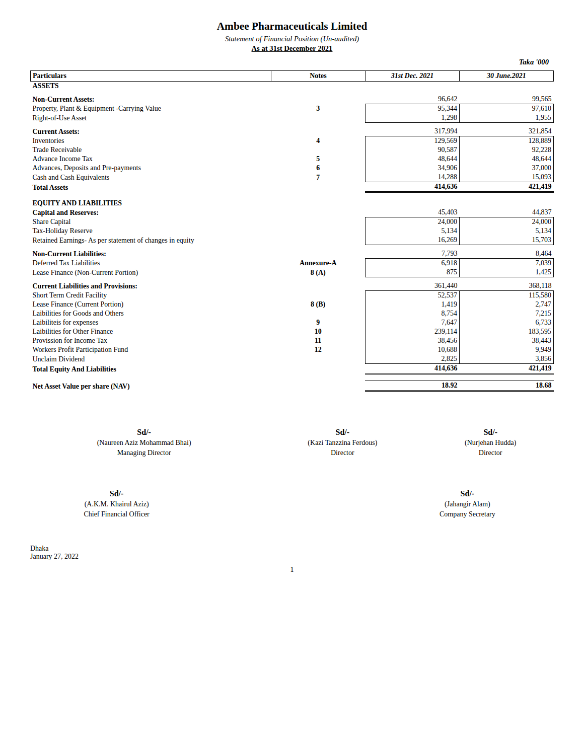Ambee Pharmaceuticals Limited
Statement of Financial Position (Un-audited)
As at 31st December 2021
Taka '000
| Particulars | Notes | 31st Dec. 2021 | 30 June.2021 |
| ASSETS | | | |
| Non-Current Assets: | | 96,642 | 99,565 |
| Property, Plant & Equipment -Carrying Value | 3 | 95,344 | 97,610 |
| Right-of-Use Asset | | 1,298 | 1,955 |
| Current Assets: | | 317,994 | 321,854 |
| Inventories | 4 | 129,569 | 128,889 |
| Trade Receivable | | 90,587 | 92,228 |
| Advance Income Tax | 5 | 48,644 | 48,644 |
| Advances, Deposits and Pre-payments | 6 | 34,906 | 37,000 |
| Cash and Cash Equivalents | 7 | 14,288 | 15,093 |
| Total Assets | | 414,636 | 421,419 |
| EQUITY AND LIABILITIES | | | |
| Capital and Reserves: | | 45,403 | 44,837 |
| Share Capital | | 24,000 | 24,000 |
| Tax-Holiday Reserve | | 5,134 | 5,134 |
| Retained Earnings- As per statement of changes in equity | | 16,269 | 15,703 |
| Non-Current Liabilities: | | 7,793 | 8,464 |
| Deferred Tax Liabilities | Annexure-A | 6,918 | 7,039 |
| Lease Finance (Non-Current Portion) | 8 (A) | 875 | 1,425 |
| Current Liabilities and Provisions: | | 361,440 | 368,118 |
| Short Term Credit Facility | | 52,537 | 115,580 |
| Lease Finance (Current Portion) | 8 (B) | 1,419 | 2,747 |
| Laibilities for Goods and Others | | 8,754 | 7,215 |
| Laibiliteis for expenses | 9 | 7,647 | 6,733 |
| Laibilities for Other Finance | 10 | 239,114 | 183,595 |
| Provission for Income Tax | 11 | 38,456 | 38,443 |
| Workers Profit Participation Fund | 12 | 10,688 | 9,949 |
| Unclaim Dividend | | 2,825 | 3,856 |
| Total Equity And Liabilities | | 414,636 | 421,419 |
| Net Asset Value per share (NAV) | | 18.92 | 18.68 |
| Sd/- | Sd/- | Sd/- |
| (Naureen Aziz Mohammad Bhai) | (Kazi Tanzzina Ferdous) | (Nurjehan Hudda) |
| Managing Director | Director | Director |
| Sd/- | | Sd/- |
| (A.K.M. Khairul Aziz) | | (Jahangir Alam) |
| Chief Financial Officer | | Company Secretary |
Dhaka
January 27, 2022
1